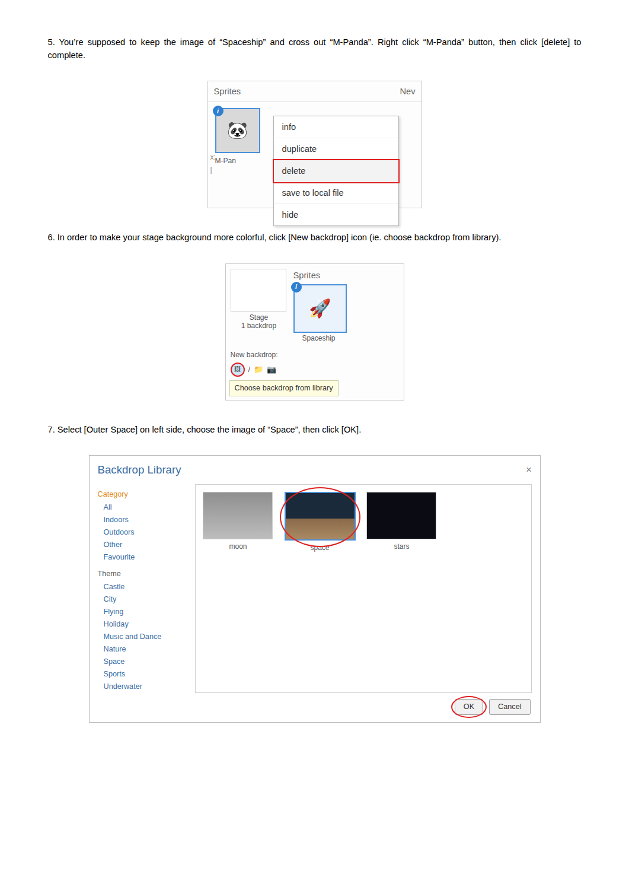5. You’re supposed to keep the image of “Spaceship” and cross out “M-Panda”. Right click “M-Panda” button, then click [delete] to complete.
Sprites Nev
i 🐼
🚀
M-Pan
x:
|
info
duplicate
delete
save to local file
hide
6. In order to make your stage background more colorful, click [New backdrop] icon (ie. choose backdrop from library).
Stage
1 backdrop
Sprites
i 🚀
Spaceship
New backdrop:
🖼 / 📁 📷
Choose backdrop from library
7. Select [Outer Space] on left side, choose the image of “Space”, then click [OK].
Backdrop Library ×
Category
All
Indoors
Outdoors
Other
Favourite
Theme
Castle
City
Flying
Holiday
Music and Dance
Nature
Space
Sports
Underwater
moon
space
stars
OK Cancel